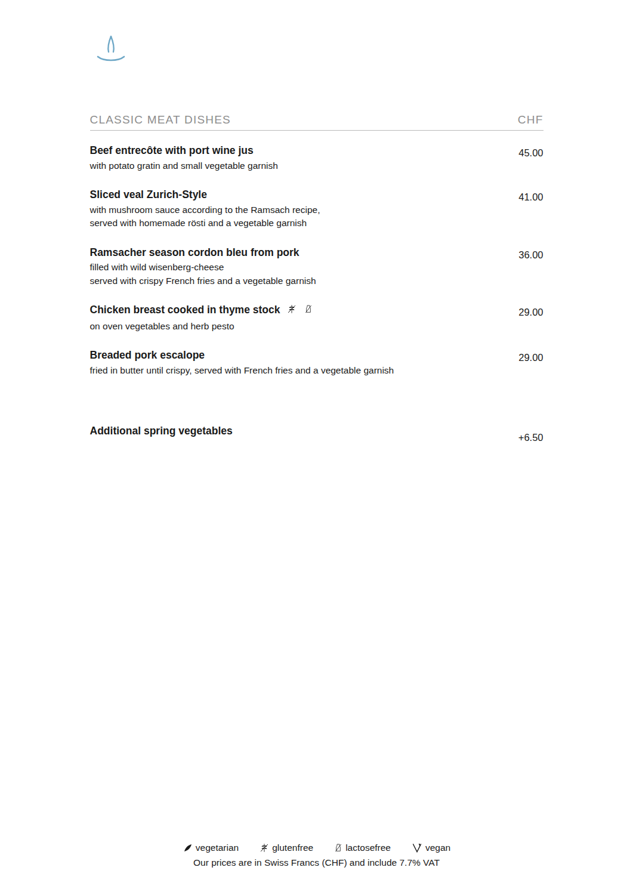Classic Meat Dishes
CHF
Beef entrecôte with port wine jus
with potato gratin and small vegetable garnish
45.00
Sliced veal Zurich-Style
with mushroom sauce according to the Ramsach recipe,
served with homemade rösti and a vegetable garnish
41.00
Ramsacher season cordon bleu from pork
filled with wild wisenberg-cheese
served with crispy French fries and a vegetable garnish
36.00
Chicken breast cooked in thyme stock
on oven vegetables and herb pesto
29.00
Breaded pork escalope
fried in butter until crispy, served with French fries and a vegetable garnish
29.00
Additional spring vegetables
+6.50
vegetarian glutenfree lactosefree vegan
Our prices are in Swiss Francs (CHF) and include 7.7% VAT